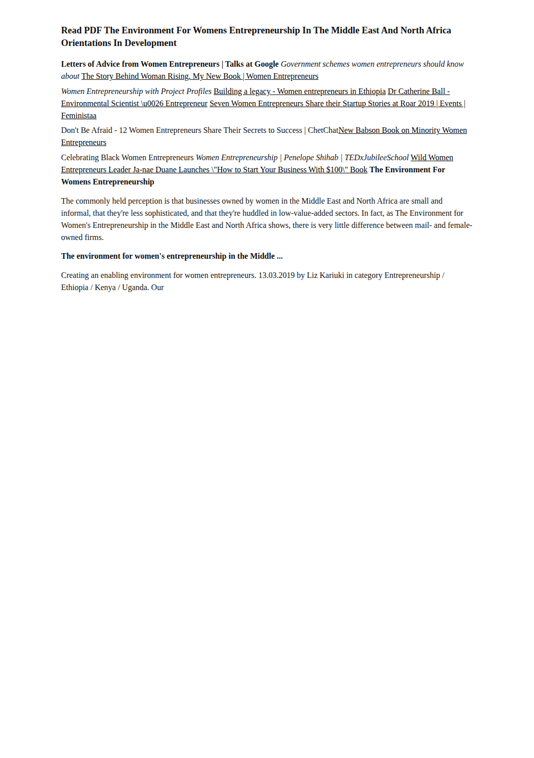Read PDF The Environment For Womens Entrepreneurship In The Middle East And North Africa Orientations In Development
Letters of Advice from Women Entrepreneurs | Talks at Google Government schemes women entrepreneurs should know about The Story Behind Woman Rising, My New Book | Women Entrepreneurs
Women Entrepreneurship with Project Profiles Building a legacy - Women entrepreneurs in Ethiopia Dr Catherine Ball - Environmental Scientist \u0026 Entrepreneur Seven Women Entrepreneurs Share their Startup Stories at Roar 2019 | Events | Feministaa
Don't Be Afraid - 12 Women Entrepreneurs Share Their Secrets to Success | ChetChatNew Babson Book on Minority Women Entrepreneurs
Celebrating Black Women Entrepreneurs Women Entrepreneurship | Penelope Shihab | TEDxJubileeSchool Wild Women Entrepreneurs Leader Ja-nae Duane Launches \"How to Start Your Business With $100\" Book The Environment For Womens Entrepreneurship
The commonly held perception is that businesses owned by women in the Middle East and North Africa are small and informal, that they're less sophisticated, and that they're huddled in low-value-added sectors. In fact, as The Environment for Women's Entrepreneurship in the Middle East and North Africa shows, there is very little difference between mail- and female-owned firms.
The environment for women's entrepreneurship in the Middle ...
Creating an enabling environment for women entrepreneurs. 13.03.2019 by Liz Kariuki in category Entrepreneurship / Ethiopia / Kenya / Uganda. Our